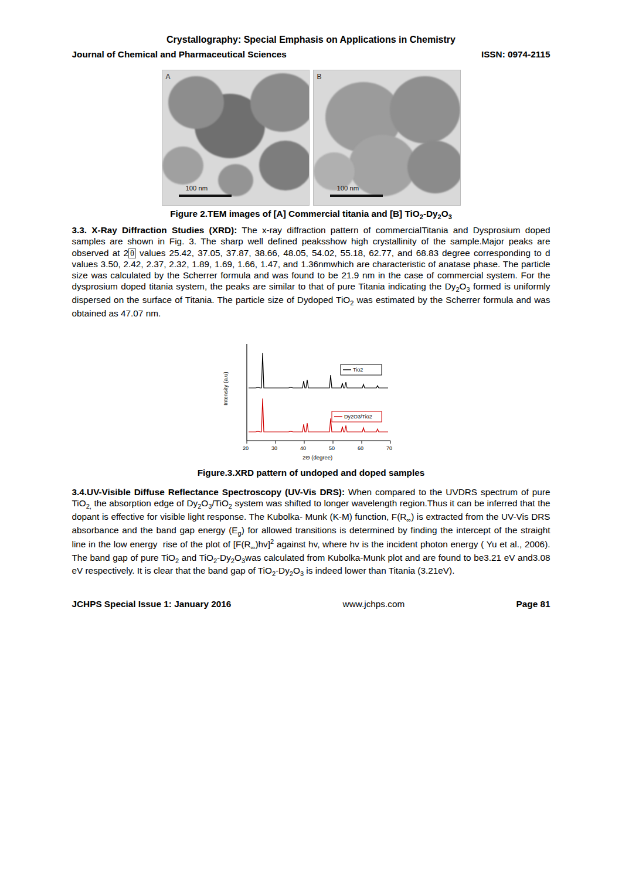Crystallography: Special Emphasis on Applications in Chemistry
Journal of Chemical and Pharmaceutical Sciences ISSN: 0974-2115
A
100 nm
B
100 nm
Figure 2.TEM images of [A] Commercial titania and [B] TiO2-Dy2O3
3.3. X-Ray Diffraction Studies (XRD): The x-ray diffraction pattern of commercialTitania and Dysprosium doped samples are shown in Fig. 3. The sharp well defined peaksshow high crystallinity of the sample.Major peaks are observed at 2θ values 25.42, 37.05, 37.87, 38.66, 48.05, 54.02, 55.18, 62.77, and 68.83 degree corresponding to d values 3.50, 2.42, 2.37, 2.32, 1.89, 1.69, 1.66, 1.47, and 1.36nmwhich are characteristic of anatase phase. The particle size was calculated by the Scherrer formula and was found to be 21.9 nm in the case of commercial system. For the dysprosium doped titania system, the peaks are similar to that of pure Titania indicating the Dy2O3 formed is uniformly dispersed on the surface of Titania. The particle size of Dydoped TiO2 was estimated by the Scherrer formula and was obtained as 47.07 nm.
20 30 40 50 60 70 2Θ (degree) Intensity (a.u) Tio2 Dy2O3/Tio2
Figure.3.XRD pattern of undoped and doped samples
3.4.UV-Visible Diffuse Reflectance Spectroscopy (UV-Vis DRS): When compared to the UVDRS spectrum of pure TiO2, the absorption edge of Dy2O3/TiO2 system was shifted to longer wavelength region.Thus it can be inferred that the dopant is effective for visible light response. The Kubolka- Munk (K-M) function, F(R∞) is extracted from the UV-Vis DRS absorbance and the band gap energy (Eg) for allowed transitions is determined by finding the intercept of the straight line in the low energy rise of the plot of [F(R∞)hv]2 against hv, where hv is the incident photon energy ( Yu et al., 2006). The band gap of pure TiO2 and TiO2-Dy2O3was calculated from Kubolka-Munk plot and are found to be3.21 eV and3.08 eV respectively. It is clear that the band gap of TiO2-Dy2O3 is indeed lower than Titania (3.21eV).
JCHPS Special Issue 1: January 2016 www.jchps.com Page 81